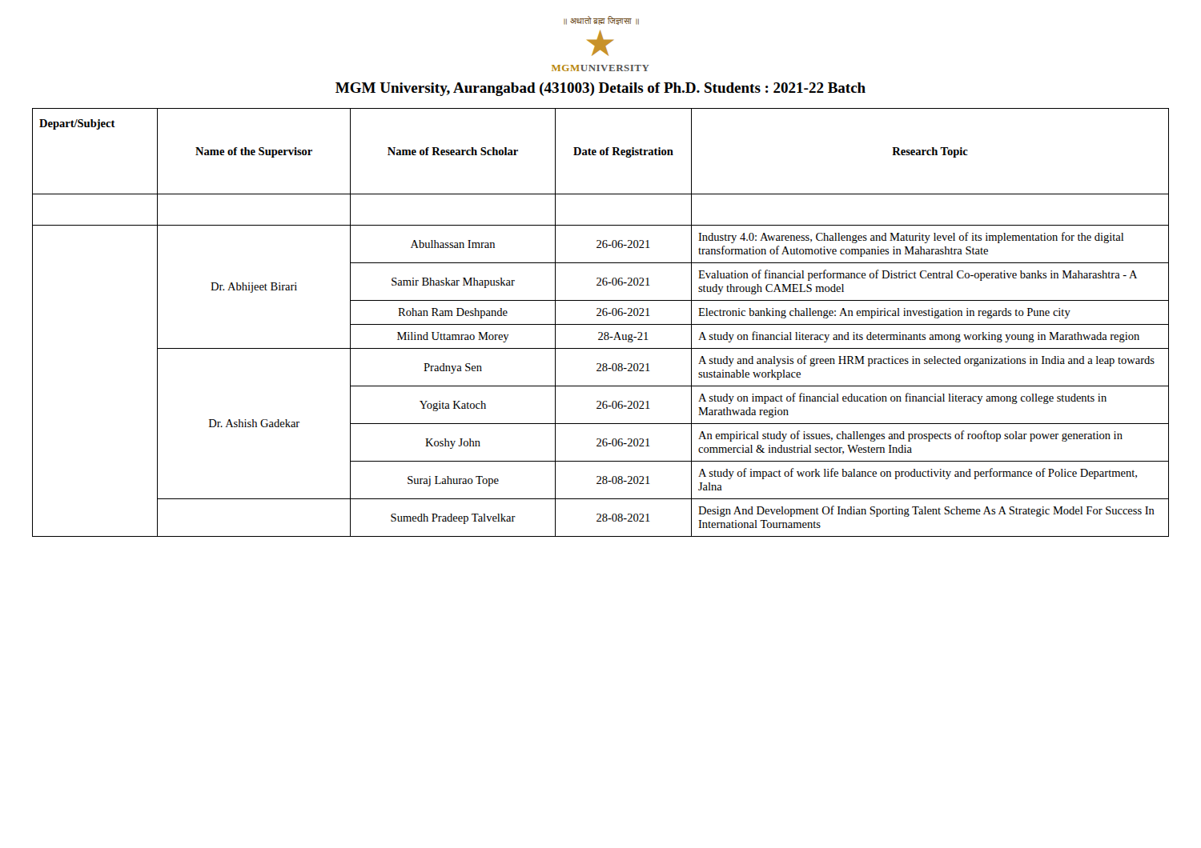॥ अथातो ब्रह्म जिज्ञासा ॥
★
MGM UNIVERSITY
MGM University, Aurangabad (431003) Details of Ph.D. Students : 2021-22 Batch
| Depart/Subject | Name of the Supervisor | Name of Research Scholar | Date of Registration | Research Topic |
| --- | --- | --- | --- | --- |
| | Dr. Abhijeet Birari | Abulhassan Imran | 26-06-2021 | Industry 4.0: Awareness, Challenges and Maturity level of its implementation for the digital transformation of Automotive companies in Maharashtra State |
| Samir Bhaskar Mhapuskar | 26-06-2021 | Evaluation of financial performance of District Central Co-operative banks in Maharashtra - A study through CAMELS model |
| Rohan Ram Deshpande | 26-06-2021 | Electronic banking challenge: An empirical investigation in regards to Pune city |
| Milind Uttamrao Morey | 28-Aug-21 | A study on financial literacy and its determinants among working young in Marathwada region |
| Dr. Ashish Gadekar | Pradnya Sen | 28-08-2021 | A study and analysis of green HRM practices in selected organizations in India and a leap towards sustainable workplace |
| Yogita Katoch | 26-06-2021 | A study on impact of financial education on financial literacy among college students in Marathwada region |
| Koshy John | 26-06-2021 | An empirical study of issues, challenges and prospects of rooftop solar power generation in commercial & industrial sector, Western India |
| Suraj Lahurao Tope | 28-08-2021 | A study of impact of work life balance on productivity and performance of Police Department, Jalna |
| | Sumedh Pradeep Talvelkar | 28-08-2021 | Design And Development Of Indian Sporting Talent Scheme As A Strategic Model For Success In International Tournaments |